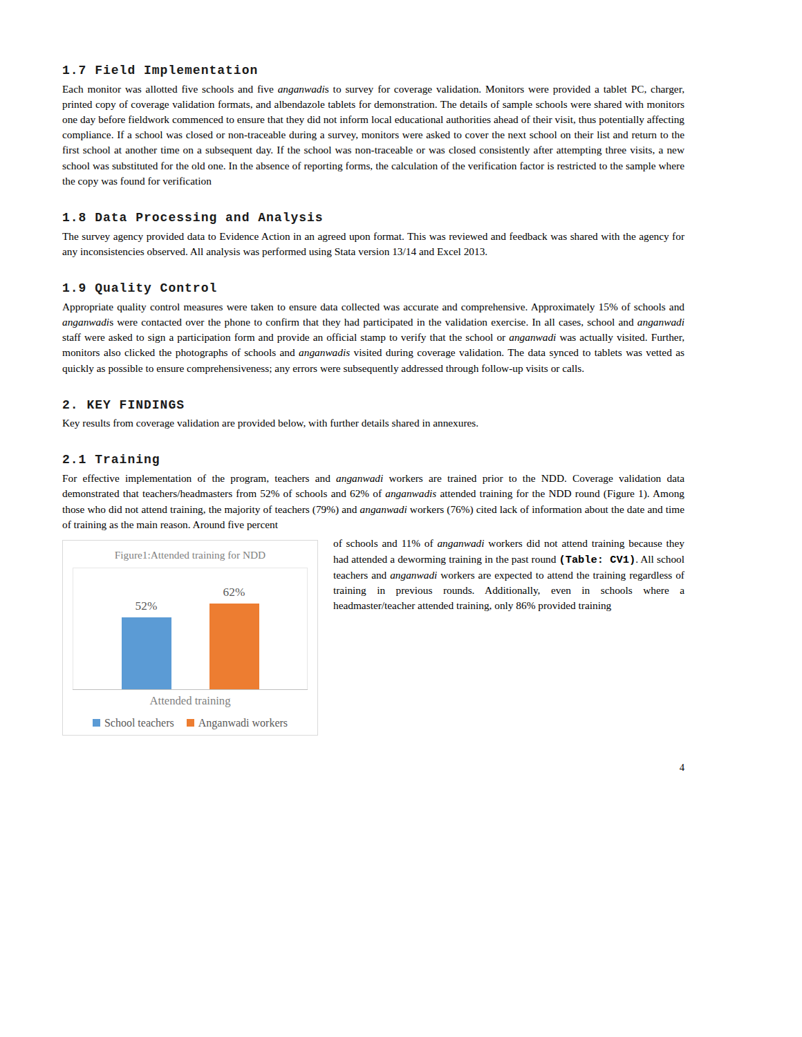1.7 Field Implementation
Each monitor was allotted five schools and five anganwadis to survey for coverage validation. Monitors were provided a tablet PC, charger, printed copy of coverage validation formats, and albendazole tablets for demonstration. The details of sample schools were shared with monitors one day before fieldwork commenced to ensure that they did not inform local educational authorities ahead of their visit, thus potentially affecting compliance. If a school was closed or non-traceable during a survey, monitors were asked to cover the next school on their list and return to the first school at another time on a subsequent day. If the school was non-traceable or was closed consistently after attempting three visits, a new school was substituted for the old one. In the absence of reporting forms, the calculation of the verification factor is restricted to the sample where the copy was found for verification
1.8 Data Processing and Analysis
The survey agency provided data to Evidence Action in an agreed upon format. This was reviewed and feedback was shared with the agency for any inconsistencies observed. All analysis was performed using Stata version 13/14 and Excel 2013.
1.9 Quality Control
Appropriate quality control measures were taken to ensure data collected was accurate and comprehensive. Approximately 15% of schools and anganwadis were contacted over the phone to confirm that they had participated in the validation exercise. In all cases, school and anganwadi staff were asked to sign a participation form and provide an official stamp to verify that the school or anganwadi was actually visited. Further, monitors also clicked the photographs of schools and anganwadis visited during coverage validation. The data synced to tablets was vetted as quickly as possible to ensure comprehensiveness; any errors were subsequently addressed through follow-up visits or calls.
2. KEY FINDINGS
Key results from coverage validation are provided below, with further details shared in annexures.
2.1 Training
For effective implementation of the program, teachers and anganwadi workers are trained prior to the NDD. Coverage validation data demonstrated that teachers/headmasters from 52% of schools and 62% of anganwadis attended training for the NDD round (Figure 1). Among those who did not attend training, the majority of teachers (79%) and anganwadi workers (76%) cited lack of information about the date and time of training as the main reason. Around five percent
Figure1:Attended training for NDD
52%
62%
Attended training
School teachers Anganwadi workers
of schools and 11% of anganwadi workers did not attend training because they had attended a deworming training in the past round (Table: CV1). All school teachers and anganwadi workers are expected to attend the training regardless of training in previous rounds. Additionally, even in schools where a headmaster/teacher attended training, only 86% provided training
4